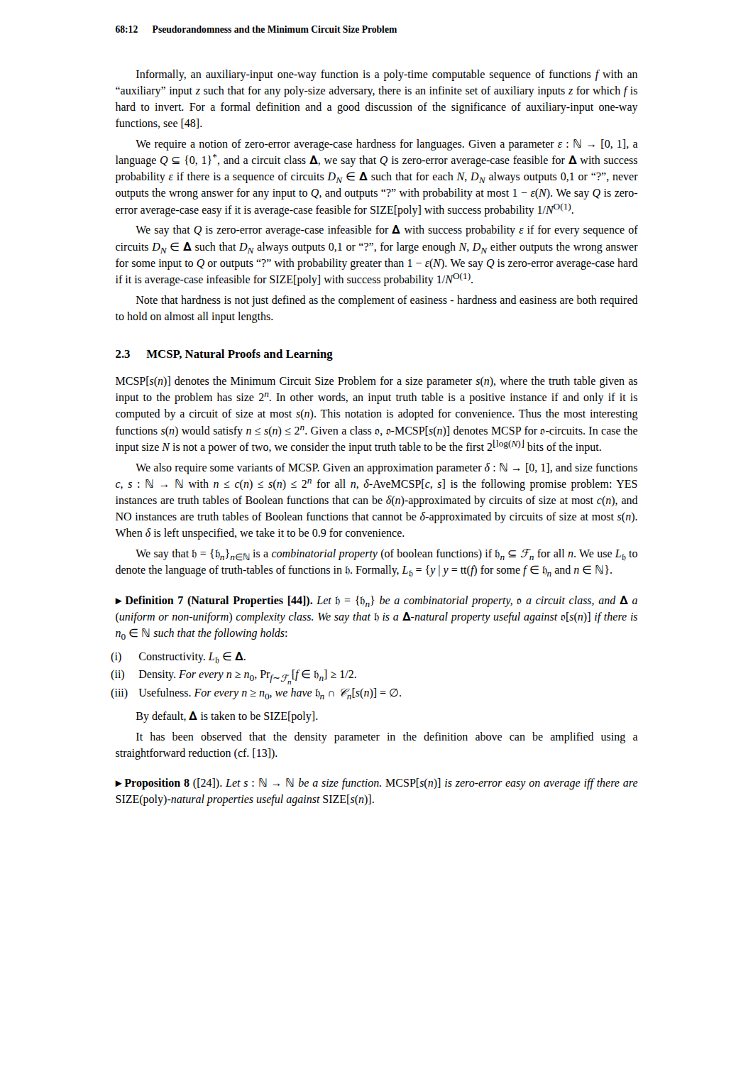68:12 Pseudorandomness and the Minimum Circuit Size Problem
Informally, an auxiliary-input one-way function is a poly-time computable sequence of functions f with an “auxiliary” input z such that for any poly-size adversary, there is an infinite set of auxiliary inputs z for which f is hard to invert. For a formal definition and a good discussion of the significance of auxiliary-input one-way functions, see [48].
We require a notion of zero-error average-case hardness for languages. Given a parameter ε : ℕ → [0, 1], a language Q ⊆ {0, 1}*, and a circuit class 𝚫, we say that Q is zero-error average-case feasible for 𝚫 with success probability ε if there is a sequence of circuits DN ∈ 𝚫 such that for each N, DN always outputs 0,1 or “?”, never outputs the wrong answer for any input to Q, and outputs “?” with probability at most 1 − ε(N). We say Q is zero-error average-case easy if it is average-case feasible for SIZE[poly] with success probability 1/NO(1).
We say that Q is zero-error average-case infeasible for 𝚫 with success probability ε if for every sequence of circuits DN ∈ 𝚫 such that DN always outputs 0,1 or “?”, for large enough N, DN either outputs the wrong answer for some input to Q or outputs “?” with probability greater than 1 − ε(N). We say Q is zero-error average-case hard if it is average-case infeasible for SIZE[poly] with success probability 1/NO(1).
Note that hardness is not just defined as the complement of easiness - hardness and easiness are both required to hold on almost all input lengths.
2.3 MCSP, Natural Proofs and Learning
MCSP[s(n)] denotes the Minimum Circuit Size Problem for a size parameter s(n), where the truth table given as input to the problem has size 2n. In other words, an input truth table is a positive instance if and only if it is computed by a circuit of size at most s(n). This notation is adopted for convenience. Thus the most interesting functions s(n) would satisfy n ≤ s(n) ≤ 2n. Given a class 𝔬, 𝔬-MCSP[s(n)] denotes MCSP for 𝔬-circuits. In case the input size N is not a power of two, we consider the input truth table to be the first 2⌊log(N)⌋ bits of the input.
We also require some variants of MCSP. Given an approximation parameter δ : ℕ → [0, 1], and size functions c, s : ℕ → ℕ with n ≤ c(n) ≤ s(n) ≤ 2n for all n, δ-AveMCSP[c, s] is the following promise problem: YES instances are truth tables of Boolean functions that can be δ(n)-approximated by circuits of size at most c(n), and NO instances are truth tables of Boolean functions that cannot be δ-approximated by circuits of size at most s(n). When δ is left unspecified, we take it to be 0.9 for convenience.
We say that 𝔥 = {𝔥n}n∈ℕ is a combinatorial property (of boolean functions) if 𝔥n ⊆ ℱn for all n. We use L𝔥 to denote the language of truth-tables of functions in 𝔥. Formally, L𝔥 = {y | y = tt(f) for some f ∈ 𝔥n and n ∈ ℕ}.
▸ Definition 7 (Natural Properties [44]). Let 𝔥 = {𝔥n} be a combinatorial property, 𝔬 a circuit class, and 𝚫 a (uniform or non-uniform) complexity class. We say that 𝔥 is a 𝚫-natural property useful against 𝔬[s(n)] if there is n0 ∈ ℕ such that the following holds:
(i) Constructivity. L𝔥 ∈ 𝚫.
(ii) Density. For every n ≥ n0, Prf∼ℱn[f ∈ 𝔥n] ≥ 1/2.
(iii) Usefulness. For every n ≥ n0, we have 𝔥n ∩ 𝒞n[s(n)] = ∅.
By default, 𝚫 is taken to be SIZE[poly].
It has been observed that the density parameter in the definition above can be amplified using a straightforward reduction (cf. [13]).
▸ Proposition 8 ([24]). Let s : ℕ → ℕ be a size function. MCSP[s(n)] is zero-error easy on average iff there are SIZE(poly)-natural properties useful against SIZE[s(n)].